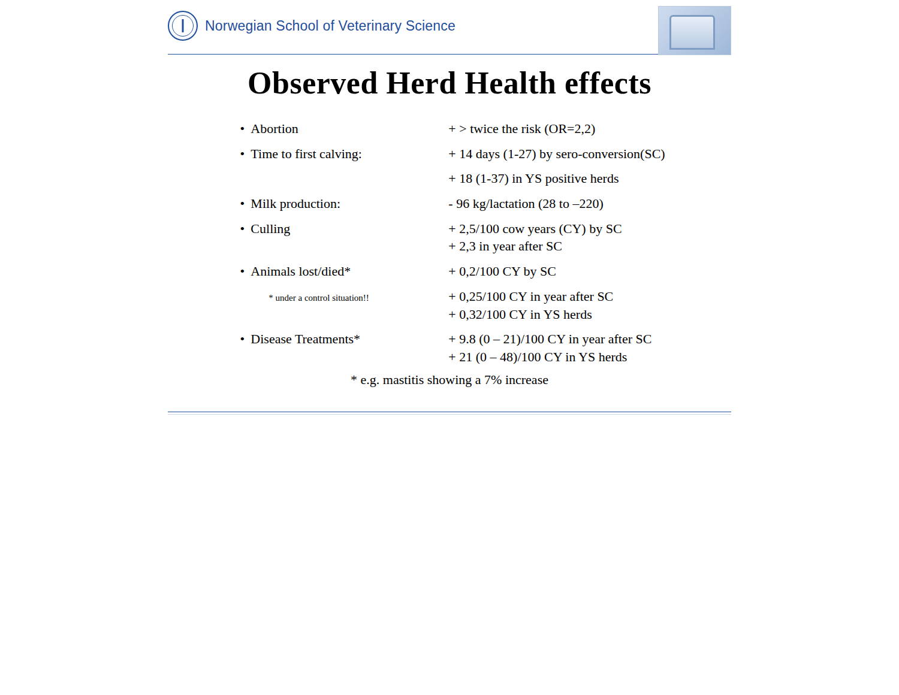Norwegian School of Veterinary Science
Observed Herd Health effects
| • | Abortion | + > twice the risk (OR=2,2) |
| • | Time to first calving: | + 14 days (1-27) by sero-conversion(SC) |
| | | + 18 (1-37) in YS positive herds |
| • | Milk production: | - 96 kg/lactation (28 to –220) |
| • | Culling | + 2,5/100 cow years (CY) by SC + 2,3 in year after SC |
| • | Animals lost/died* | + 0,2/100 CY by SC |
| | * under a control situation!! | + 0,25/100 CY in year after SC + 0,32/100 CY in YS herds |
| • | Disease Treatments* | + 9.8 (0 – 21)/100 CY in year after SC + 21 (0 – 48)/100 CY in YS herds |
* e.g. mastitis showing a 7% increase